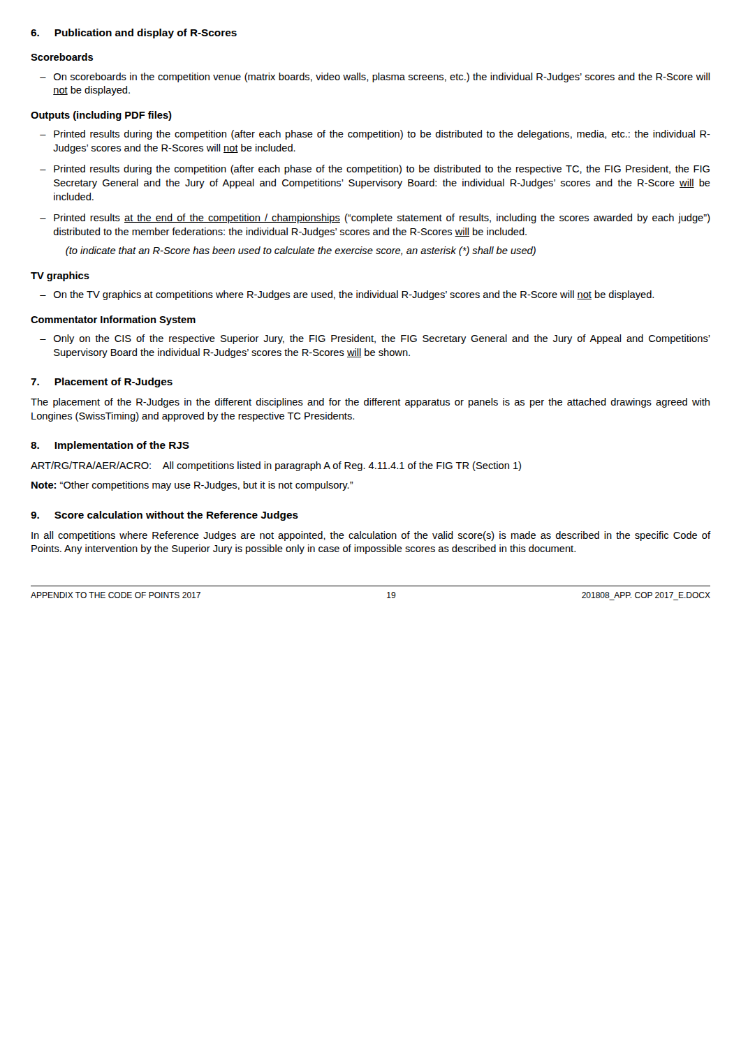6. Publication and display of R-Scores
Scoreboards
On scoreboards in the competition venue (matrix boards, video walls, plasma screens, etc.) the individual R-Judges’ scores and the R-Score will not be displayed.
Outputs (including PDF files)
Printed results during the competition (after each phase of the competition) to be distributed to the delegations, media, etc.: the individual R-Judges’ scores and the R-Scores will not be included.
Printed results during the competition (after each phase of the competition) to be distributed to the respective TC, the FIG President, the FIG Secretary General and the Jury of Appeal and Competitions’ Supervisory Board: the individual R-Judges’ scores and the R-Score will be included.
Printed results at the end of the competition / championships (“complete statement of results, including the scores awarded by each judge”) distributed to the member federations: the individual R-Judges’ scores and the R-Scores will be included. (to indicate that an R-Score has been used to calculate the exercise score, an asterisk (*) shall be used)
TV graphics
On the TV graphics at competitions where R-Judges are used, the individual R-Judges’ scores and the R-Score will not be displayed.
Commentator Information System
Only on the CIS of the respective Superior Jury, the FIG President, the FIG Secretary General and the Jury of Appeal and Competitions’ Supervisory Board the individual R-Judges’ scores the R-Scores will be shown.
7. Placement of R-Judges
The placement of the R-Judges in the different disciplines and for the different apparatus or panels is as per the attached drawings agreed with Longines (SwissTiming) and approved by the respective TC Presidents.
8. Implementation of the RJS
ART/RG/TRA/AER/ACRO: All competitions listed in paragraph A of Reg. 4.11.4.1 of the FIG TR (Section 1)
Note: “Other competitions may use R-Judges, but it is not compulsory.”
9. Score calculation without the Reference Judges
In all competitions where Reference Judges are not appointed, the calculation of the valid score(s) is made as described in the specific Code of Points. Any intervention by the Superior Jury is possible only in case of impossible scores as described in this document.
APPENDIX TO THE CODE OF POINTS 2017 19 201808_APP. COP 2017_E.DOCX